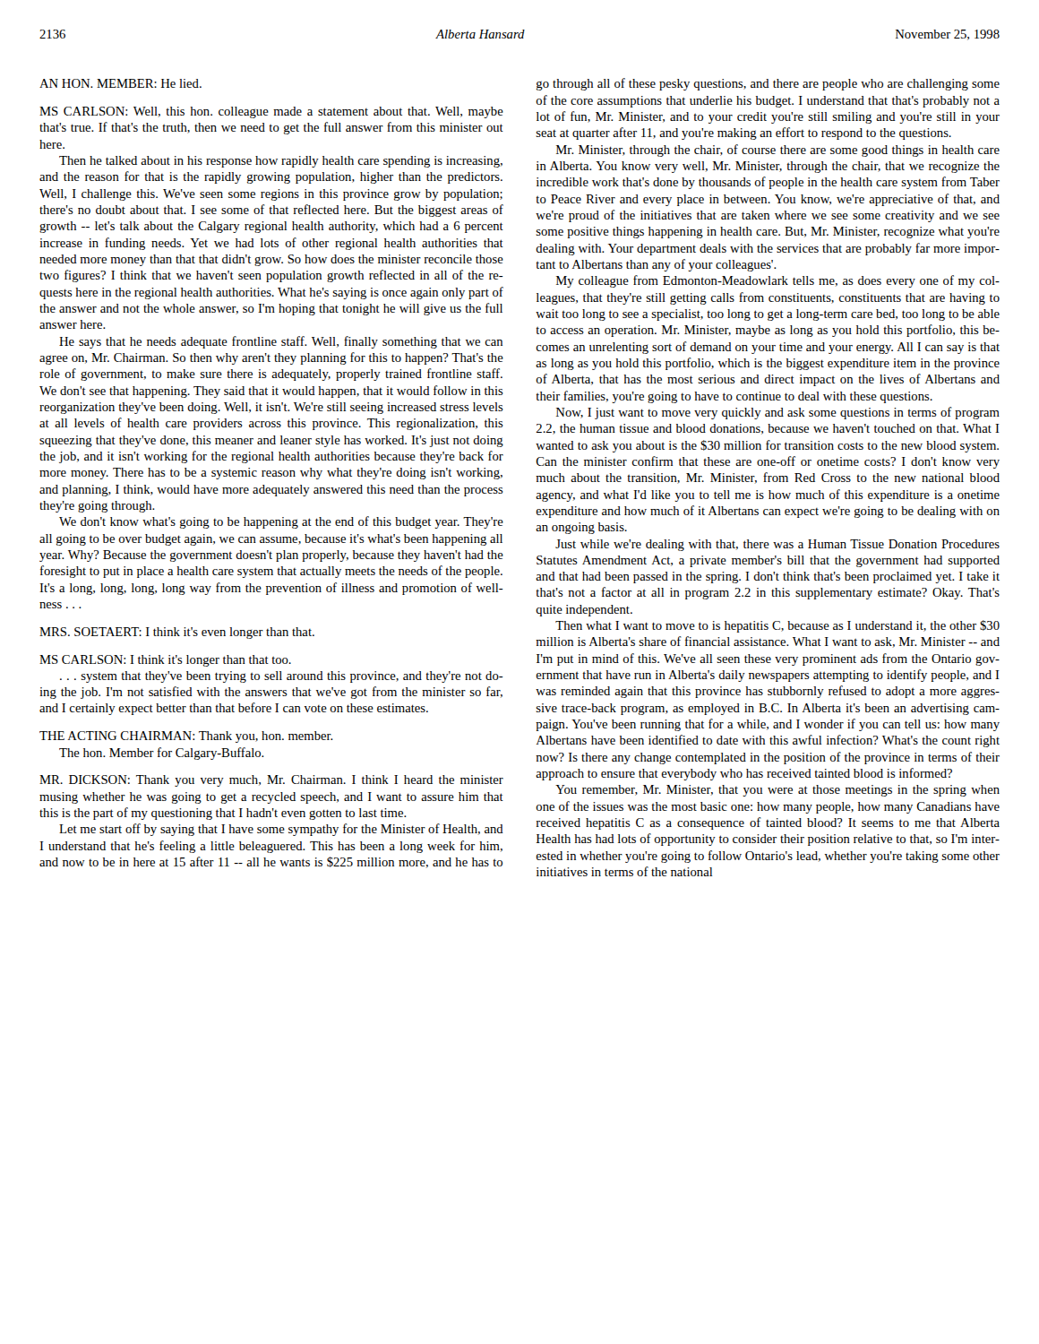2136 Alberta Hansard November 25, 1998
AN HON. MEMBER: He lied.
MS CARLSON: Well, this hon. colleague made a statement about that. Well, maybe that's true. If that's the truth, then we need to get the full answer from this minister out here.
Then he talked about in his response how rapidly health care spending is increasing, and the reason for that is the rapidly growing population, higher than the predictors. Well, I challenge this. We've seen some regions in this province grow by population; there's no doubt about that. I see some of that reflected here. But the biggest areas of growth -- let's talk about the Calgary regional health authority, which had a 6 percent increase in funding needs. Yet we had lots of other regional health authorities that needed more money than that that didn't grow. So how does the minister reconcile those two figures? I think that we haven't seen population growth reflected in all of the requests here in the regional health authorities. What he's saying is once again only part of the answer and not the whole answer, so I'm hoping that tonight he will give us the full answer here.
He says that he needs adequate frontline staff. Well, finally something that we can agree on, Mr. Chairman. So then why aren't they planning for this to happen? That's the role of government, to make sure there is adequately, properly trained frontline staff. We don't see that happening. They said that it would happen, that it would follow in this reorganization they've been doing. Well, it isn't. We're still seeing increased stress levels at all levels of health care providers across this province. This regionalization, this squeezing that they've done, this meaner and leaner style has worked. It's just not doing the job, and it isn't working for the regional health authorities because they're back for more money. There has to be a systemic reason why what they're doing isn't working, and planning, I think, would have more adequately answered this need than the process they're going through.
We don't know what's going to be happening at the end of this budget year. They're all going to be over budget again, we can assume, because it's what's been happening all year. Why? Because the government doesn't plan properly, because they haven't had the foresight to put in place a health care system that actually meets the needs of the people. It's a long, long, long, long way from the prevention of illness and promotion of wellness . . .
MRS. SOETAERT: I think it's even longer than that.
MS CARLSON: I think it's longer than that too.
. . . system that they've been trying to sell around this province, and they're not doing the job. I'm not satisfied with the answers that we've got from the minister so far, and I certainly expect better than that before I can vote on these estimates.
THE ACTING CHAIRMAN: Thank you, hon. member.
The hon. Member for Calgary-Buffalo.
MR. DICKSON: Thank you very much, Mr. Chairman. I think I heard the minister musing whether he was going to get a recycled speech, and I want to assure him that this is the part of my questioning that I hadn't even gotten to last time.
Let me start off by saying that I have some sympathy for the Minister of Health, and I understand that he's feeling a little beleaguered. This has been a long week for him, and now to be in here at 15 after 11 -- all he wants is $225 million more, and he has to go through all of these pesky questions, and there are people who are challenging some of the core assumptions that underlie his budget. I understand that that's probably not a lot of fun, Mr. Minister, and to your credit you're still smiling and you're still in your seat at quarter after 11, and you're making an effort to respond to the questions.
Mr. Minister, through the chair, of course there are some good things in health care in Alberta. You know very well, Mr. Minister, through the chair, that we recognize the incredible work that's done by thousands of people in the health care system from Taber to Peace River and every place in between. You know, we're appreciative of that, and we're proud of the initiatives that are taken where we see some creativity and we see some positive things happening in health care. But, Mr. Minister, recognize what you're dealing with. Your department deals with the services that are probably far more important to Albertans than any of your colleagues'.
My colleague from Edmonton-Meadowlark tells me, as does every one of my colleagues, that they're still getting calls from constituents, constituents that are having to wait too long to see a specialist, too long to get a long-term care bed, too long to be able to access an operation. Mr. Minister, maybe as long as you hold this portfolio, this becomes an unrelenting sort of demand on your time and your energy. All I can say is that as long as you hold this portfolio, which is the biggest expenditure item in the province of Alberta, that has the most serious and direct impact on the lives of Albertans and their families, you're going to have to continue to deal with these questions.
Now, I just want to move very quickly and ask some questions in terms of program 2.2, the human tissue and blood donations, because we haven't touched on that. What I wanted to ask you about is the $30 million for transition costs to the new blood system. Can the minister confirm that these are one-off or onetime costs? I don't know very much about the transition, Mr. Minister, from Red Cross to the new national blood agency, and what I'd like you to tell me is how much of this expenditure is a onetime expenditure and how much of it Albertans can expect we're going to be dealing with on an ongoing basis.
Just while we're dealing with that, there was a Human Tissue Donation Procedures Statutes Amendment Act, a private member's bill that the government had supported and that had been passed in the spring. I don't think that's been proclaimed yet. I take it that's not a factor at all in program 2.2 in this supplementary estimate? Okay. That's quite independent.
Then what I want to move to is hepatitis C, because as I understand it, the other $30 million is Alberta's share of financial assistance. What I want to ask, Mr. Minister -- and I'm put in mind of this. We've all seen these very prominent ads from the Ontario government that have run in Alberta's daily newspapers attempting to identify people, and I was reminded again that this province has stubbornly refused to adopt a more aggressive trace-back program, as employed in B.C. In Alberta it's been an advertising campaign. You've been running that for a while, and I wonder if you can tell us: how many Albertans have been identified to date with this awful infection? What's the count right now? Is there any change contemplated in the position of the province in terms of their approach to ensure that everybody who has received tainted blood is informed?
You remember, Mr. Minister, that you were at those meetings in the spring when one of the issues was the most basic one: how many people, how many Canadians have received hepatitis C as a consequence of tainted blood? It seems to me that Alberta Health has had lots of opportunity to consider their position relative to that, so I'm interested in whether you're going to follow Ontario's lead, whether you're taking some other initiatives in terms of the national